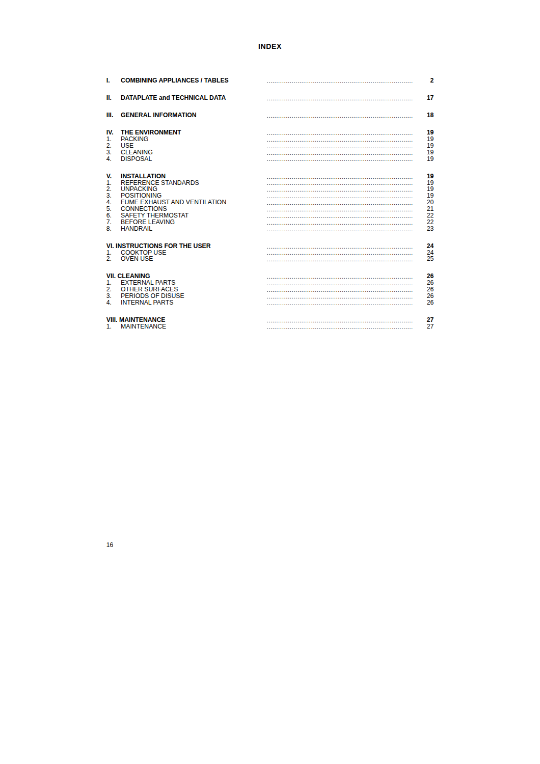INDEX
| I. | COMBINING APPLIANCES / TABLES | ................................................................................................................................. | 2 |
| II. | DATAPLATE and TECHNICAL DATA | ......................................................................................................................... | 17 |
| III. | GENERAL INFORMATION | ..................................................................................................................................... | 18 |
| IV. | THE ENVIRONMENT | ............................................................................................................................................. | 19 |
| 1. | PACKING | ....................................................................................................................................................................... | 19 |
| 2. | USE | ....................................................................................................................................................................... | 19 |
| 3. | CLEANING | ..................................................................................................................................................................... | 19 |
| 4. | DISPOSAL | ..................................................................................................................................................................... | 19 |
| V. | INSTALLATION | ..................................................................................................................................................... | 19 |
| 1. | REFERENCE STANDARDS | ............................................................................................................................................. | 19 |
| 2. | UNPACKING | ................................................................................................................................................................. | 19 |
| 3. | POSITIONING | ............................................................................................................................................................... | 19 |
| 4. | FUME EXHAUST AND VENTILATION | ............................................................................................................................. | 20 |
| 5. | CONNECTIONS | ........................................................................................................................................................... | 21 |
| 6. | SAFETY THERMOSTAT | ............................................................................................................................................. | 22 |
| 7. | BEFORE LEAVING | ..................................................................................................................................................... | 22 |
| 8. | HANDRAIL | ..................................................................................................................................................................... | 23 |
| VI. INSTRUCTIONS FOR THE USER | ......................................................................................................................... | 24 |
| 1. | COOKTOP USE | ........................................................................................................................................................... | 24 |
| 2. | OVEN USE | ..................................................................................................................................................................... | 25 |
| VII. CLEANING | ................................................................................................................................................. | 26 |
| 1. | EXTERNAL PARTS | ..................................................................................................................................................... | 26 |
| 2. | OTHER SURFACES | ................................................................................................................................................... | 26 |
| 3. | PERIODS OF DISUSE | ............................................................................................................................................... | 26 |
| 4. | INTERNAL PARTS | ....................................................................................................................................................... | 26 |
| VIII. MAINTENANCE | ......................................................................................................................................... | 27 |
| 1. | MAINTENANCE | ........................................................................................................................................................... | 27 |
16